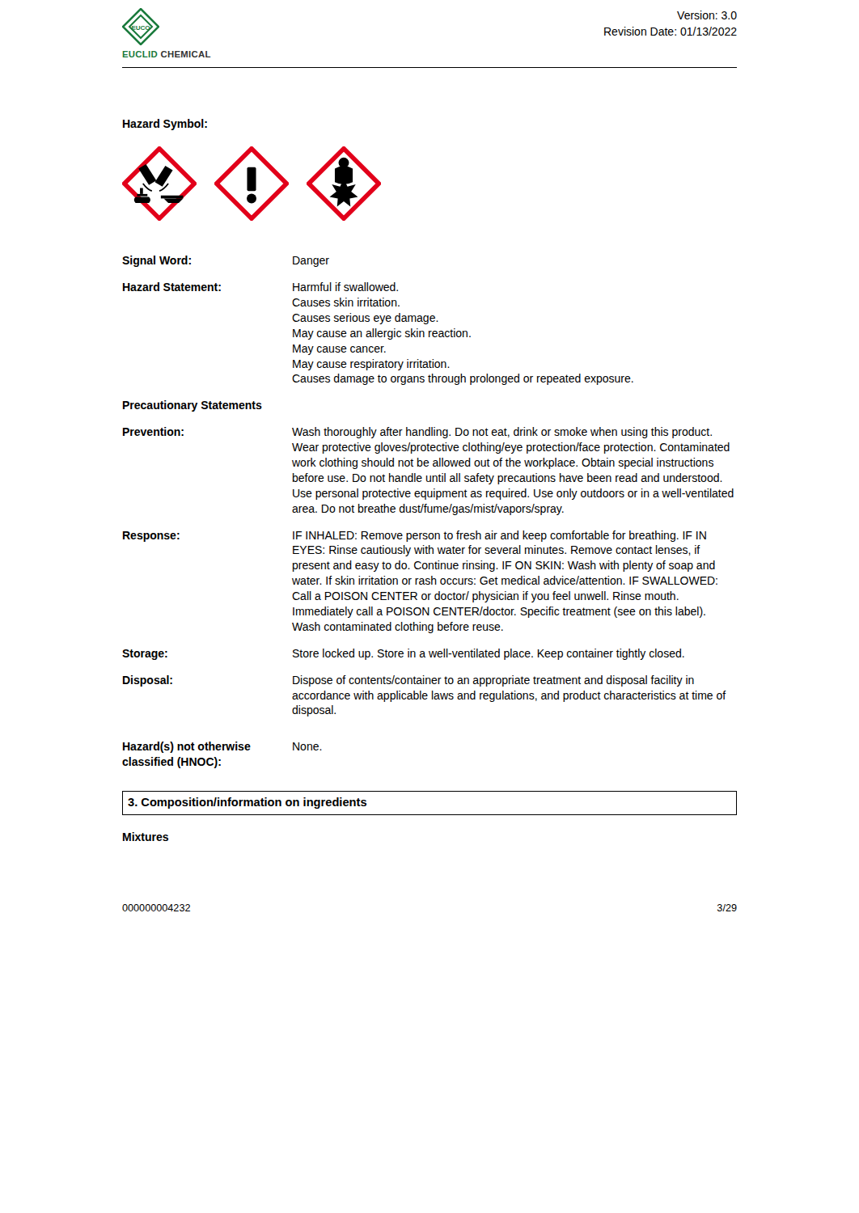EUCO
EUCLID CHEMICAL
Version: 3.0
Revision Date: 01/13/2022
Hazard Symbol:
Signal Word:
Danger
Hazard Statement:
Harmful if swallowed.
Causes skin irritation.
Causes serious eye damage.
May cause an allergic skin reaction.
May cause cancer.
May cause respiratory irritation.
Causes damage to organs through prolonged or repeated exposure.
Precautionary Statements
Prevention:
Wash thoroughly after handling. Do not eat, drink or smoke when using this product. Wear protective gloves/protective clothing/eye protection/face protection. Contaminated work clothing should not be allowed out of the workplace. Obtain special instructions before use. Do not handle until all safety precautions have been read and understood. Use personal protective equipment as required. Use only outdoors or in a well-ventilated area. Do not breathe dust/fume/gas/mist/vapors/spray.
Response:
IF INHALED: Remove person to fresh air and keep comfortable for breathing. IF IN EYES: Rinse cautiously with water for several minutes. Remove contact lenses, if present and easy to do. Continue rinsing. IF ON SKIN: Wash with plenty of soap and water. If skin irritation or rash occurs: Get medical advice/attention. IF SWALLOWED: Call a POISON CENTER or doctor/ physician if you feel unwell. Rinse mouth. Immediately call a POISON CENTER/doctor. Specific treatment (see on this label). Wash contaminated clothing before reuse.
Storage:
Store locked up. Store in a well-ventilated place. Keep container tightly closed.
Disposal:
Dispose of contents/container to an appropriate treatment and disposal facility in accordance with applicable laws and regulations, and product characteristics at time of disposal.
Hazard(s) not otherwise classified (HNOC):
None.
3. Composition/information on ingredients
Mixtures
000000004232
3/29